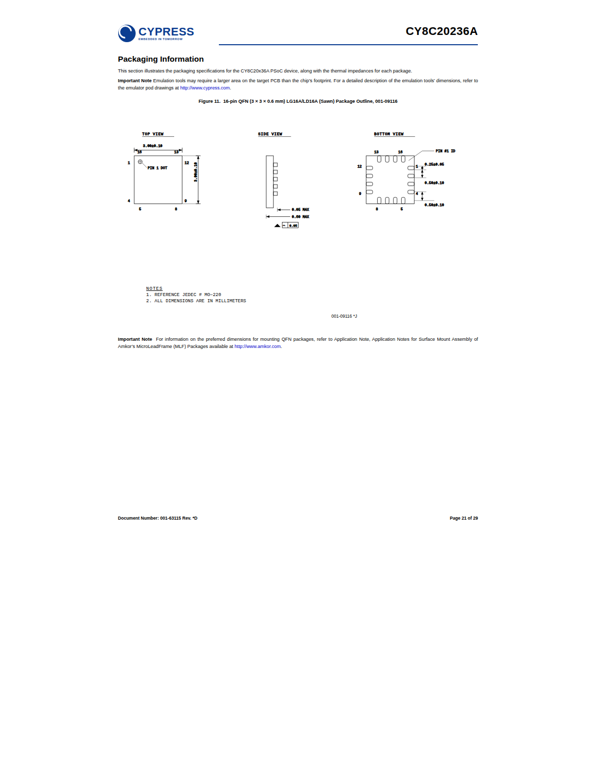CYPRESS
EMBEDDED IN TOMORROW
CY8C20236A
Packaging Information
This section illustrates the packaging specifications for the CY8C20x36A PSoC device, along with the thermal impedances for each package.
Important Note Emulation tools may require a larger area on the target PCB than the chip’s footprint. For a detailed description of the emulation tools’ dimensions, refer to the emulator pod drawings at http://www.cypress.com.
Figure 11. 16-pin QFN (3 × 3 × 0.6 mm) LG16A/LD16A (Sawn) Package Outline, 001-09116
TOP VIEW 3.00±0.10 PIN 1 DOT 16 13 1 4 12 9 5 8 3.00±0.10 SIDE VIEW 0.05 MAX 0.60 MAX ⌒ 0.05 BOTTOM VIEW 13 16 12 9 1 4 8 5 PIN #1 ID 0.25±0.05 0.50±0.10 0.50±0.10
NOTES
1. REFERENCE JEDEC # MO−220
2. ALL DIMENSIONS ARE IN MILLIMETERS
001-09116 *J
Important Note For information on the preferred dimensions for mounting QFN packages, refer to Application Note, Application Notes for Surface Mount Assembly of Amkor’s MicroLeadFrame (MLF) Packages available at http://www.amkor.com.
Document Number: 001-63115 Rev. *D
Page 21 of 29